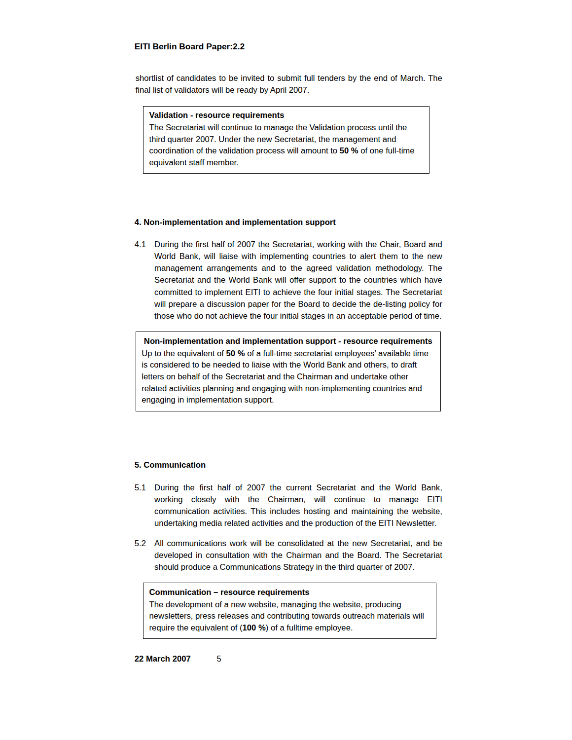EITI Berlin Board Paper:2.2
shortlist of candidates to be invited to submit full tenders by the end of March. The final list of validators will be ready by April 2007.
Validation - resource requirements
The Secretariat will continue to manage the Validation process until the third quarter 2007. Under the new Secretariat, the management and coordination of the validation process will amount to 50 % of one full-time equivalent staff member.
4. Non-implementation and implementation support
4.1
During the first half of 2007 the Secretariat, working with the Chair, Board and World Bank, will liaise with implementing countries to alert them to the new management arrangements and to the agreed validation methodology. The Secretariat and the World Bank will offer support to the countries which have committed to implement EITI to achieve the four initial stages. The Secretariat will prepare a discussion paper for the Board to decide the de-listing policy for those who do not achieve the four initial stages in an acceptable period of time.
Non-implementation and implementation support - resource requirements
Up to the equivalent of 50 % of a full-time secretariat employees’ available time is considered to be needed to liaise with the World Bank and others, to draft letters on behalf of the Secretariat and the Chairman and undertake other related activities planning and engaging with non-implementing countries and engaging in implementation support.
5. Communication
5.1
During the first half of 2007 the current Secretariat and the World Bank, working closely with the Chairman, will continue to manage EITI communication activities. This includes hosting and maintaining the website, undertaking media related activities and the production of the EITI Newsletter.
5.2
All communications work will be consolidated at the new Secretariat, and be developed in consultation with the Chairman and the Board. The Secretariat should produce a Communications Strategy in the third quarter of 2007.
Communication – resource requirements
The development of a new website, managing the website, producing newsletters, press releases and contributing towards outreach materials will require the equivalent of (100 %) of a fulltime employee.
22 March 2007 5